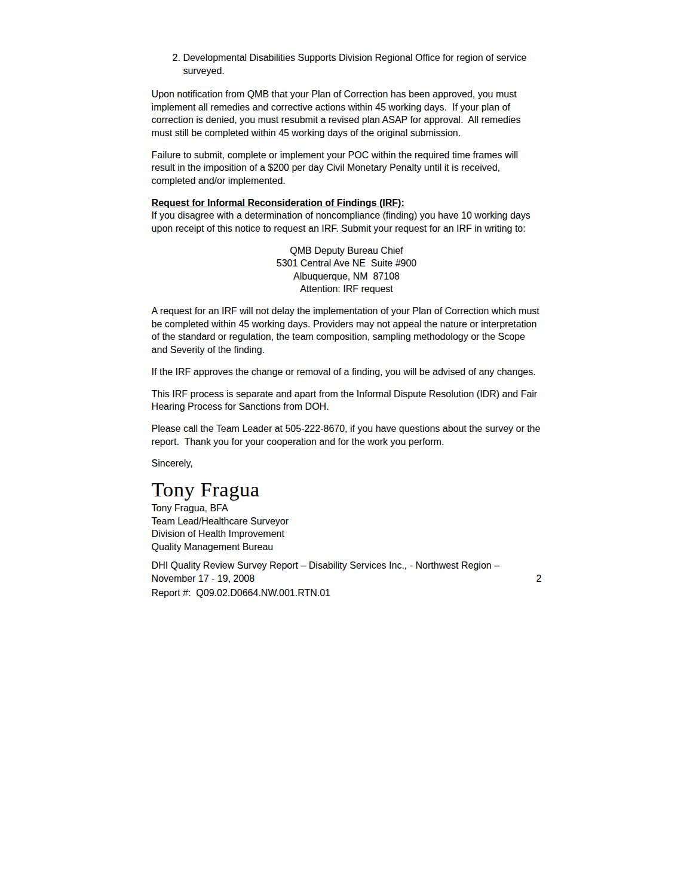Developmental Disabilities Supports Division Regional Office for region of service surveyed.
Upon notification from QMB that your Plan of Correction has been approved, you must implement all remedies and corrective actions within 45 working days. If your plan of correction is denied, you must resubmit a revised plan ASAP for approval. All remedies must still be completed within 45 working days of the original submission.
Failure to submit, complete or implement your POC within the required time frames will result in the imposition of a $200 per day Civil Monetary Penalty until it is received, completed and/or implemented.
Request for Informal Reconsideration of Findings (IRF):
If you disagree with a determination of noncompliance (finding) you have 10 working days upon receipt of this notice to request an IRF. Submit your request for an IRF in writing to:
QMB Deputy Bureau Chief
5301 Central Ave NE Suite #900
Albuquerque, NM 87108
Attention: IRF request
A request for an IRF will not delay the implementation of your Plan of Correction which must be completed within 45 working days. Providers may not appeal the nature or interpretation of the standard or regulation, the team composition, sampling methodology or the Scope and Severity of the finding.
If the IRF approves the change or removal of a finding, you will be advised of any changes.
This IRF process is separate and apart from the Informal Dispute Resolution (IDR) and Fair Hearing Process for Sanctions from DOH.
Please call the Team Leader at 505-222-8670, if you have questions about the survey or the report. Thank you for your cooperation and for the work you perform.
Sincerely,
Tony Fragua
Tony Fragua, BFA
Team Lead/Healthcare Surveyor
Division of Health Improvement
Quality Management Bureau
DHI Quality Review Survey Report – Disability Services Inc., - Northwest Region – November 17 - 19, 2008 2
Report #: Q09.02.D0664.NW.001.RTN.01